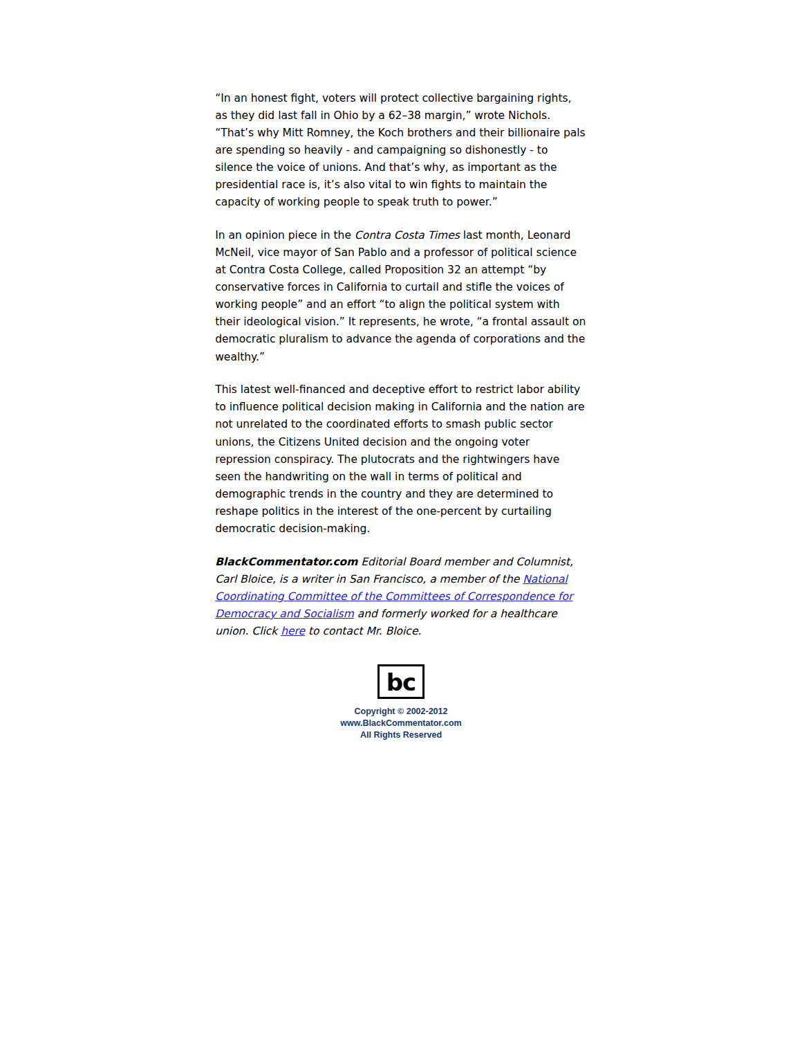“In an honest fight, voters will protect collective bargaining rights, as they did last fall in Ohio by a 62–38 margin,” wrote Nichols. “That’s why Mitt Romney, the Koch brothers and their billionaire pals are spending so heavily - and campaigning so dishonestly - to silence the voice of unions. And that’s why, as important as the presidential race is, it’s also vital to win fights to maintain the capacity of working people to speak truth to power.”
In an opinion piece in the Contra Costa Times last month, Leonard McNeil, vice mayor of San Pablo and a professor of political science at Contra Costa College, called Proposition 32 an attempt “by conservative forces in California to curtail and stifle the voices of working people” and an effort “to align the political system with their ideological vision.” It represents, he wrote, “a frontal assault on democratic pluralism to advance the agenda of corporations and the wealthy.”
This latest well-financed and deceptive effort to restrict labor ability to influence political decision making in California and the nation are not unrelated to the coordinated efforts to smash public sector unions, the Citizens United decision and the ongoing voter repression conspiracy. The plutocrats and the rightwingers have seen the handwriting on the wall in terms of political and demographic trends in the country and they are determined to reshape politics in the interest of the one-percent by curtailing democratic decision-making.
BlackCommentator.com Editorial Board member and Columnist, Carl Bloice, is a writer in San Francisco, a member of the National Coordinating Committee of the Committees of Correspondence for Democracy and Socialism and formerly worked for a healthcare union. Click here to contact Mr. Bloice.
bc
Copyright © 2002-2012
www.BlackCommentator.com
All Rights Reserved